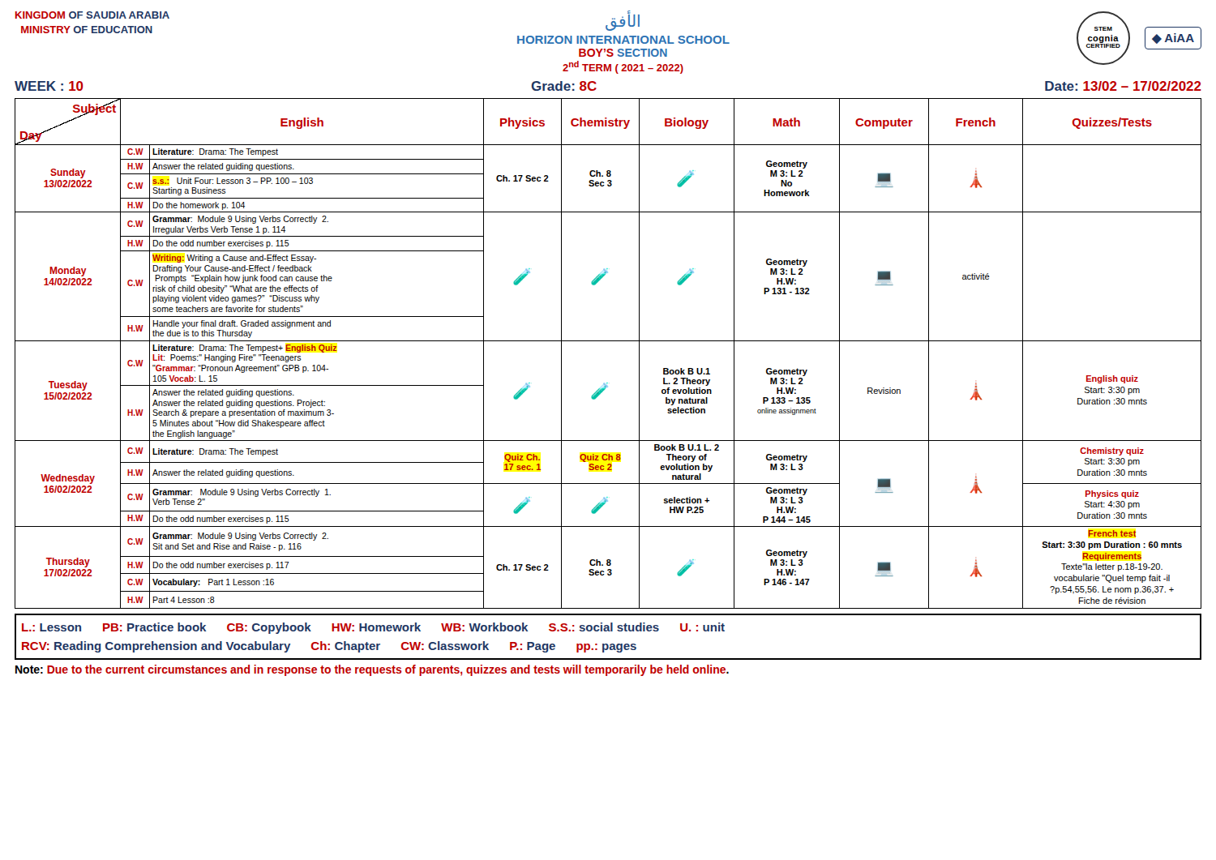KINGDOM OF SAUDIA ARABIA
MINISTRY OF EDUCATION
الأفق
HORIZON INTERNATIONAL SCHOOL
BOY’S SECTION
2nd TERM ( 2021 – 2022)
STEM
cognia
CERTIFIED
◆ AiAA
WEEK : 10
Grade: 8C
Date: 13/02 – 17/02/2022
| Subject Day | English | Physics | Chemistry | Biology | Math | Computer | French | Quizzes/Tests |
| --- | --- | --- | --- | --- | --- | --- | --- | --- |
| Sunday 13/02/2022 | C.W | Literature : Drama: The Tempest | Ch. 17 Sec 2 | Ch. 8 Sec 3 | 🧪 | Geometry M 3: L 2 No Homework | 💻 | 🗼 | |
| H.W | Answer the related guiding questions. |
| C.W | s.s.: Unit Four: Lesson 3 – PP. 100 – 103 Starting a Business |
| H.W | Do the homework p. 104 |
| Monday 14/02/2022 | C.W | Grammar : Module 9 Using Verbs Correctly 2. Irregular Verbs Verb Tense 1 p. 114 | 🧪 | 🧪 | 🧪 | Geometry M 3: L 2 H.W: P 131 - 132 | 💻 | activité | |
| H.W | Do the odd number exercises p. 115 |
| C.W | Writing: Writing a Cause and-Effect Essay- Drafting Your Cause-and-Effect / feedback Prompts “Explain how junk food can cause the risk of child obesity” “What are the effects of playing violent video games?” “Discuss why some teachers are favorite for students” |
| H.W | Handle your final draft. Graded assignment and the due is to this Thursday |
| Tuesday 15/02/2022 | C.W | Literature : Drama: The Tempest+ English Quiz Lit : Poems:" Hanging Fire" "Teenagers " Grammar : “Pronoun Agreement” GPB p. 104- 105 Vocab : L. 15 | 🧪 | 🧪 | Book B U.1 L. 2 Theory of evolution by natural selection | Geometry M 3: L 2 H.W: P 133 – 135 online assignment | Revision | 🗼 | English quiz Start: 3:30 pm Duration :30 mnts |
| H.W | Answer the related guiding questions. Answer the related guiding questions. Project: Search & prepare a presentation of maximum 3- 5 Minutes about “How did Shakespeare affect the English language” |
| Wednesday 16/02/2022 | C.W | Literature : Drama: The Tempest | Quiz Ch. 17 sec. 1 | Quiz Ch 8 Sec 2 | Book B U.1 L. 2 Theory of evolution by natural | Geometry M 3: L 3 | 💻 | 🗼 | Chemistry quiz Start: 3:30 pm Duration :30 mnts |
| H.W | Answer the related guiding questions. |
| C.W | Grammar : Module 9 Using Verbs Correctly 1. Verb Tense 2" | 🧪 | 🧪 | selection + HW P.25 | Geometry M 3: L 3 H.W: P 144 – 145 | Physics quiz Start: 4:30 pm Duration :30 mnts |
| H.W | Do the odd number exercises p. 115 |
| Thursday 17/02/2022 | C.W | Grammar : Module 9 Using Verbs Correctly 2. Sit and Set and Rise and Raise - p. 116 | Ch. 17 Sec 2 | Ch. 8 Sec 3 | 🧪 | Geometry M 3: L 3 H.W: P 146 - 147 | 💻 | 🗼 | French test Start: 3:30 pm Duration : 60 mnts Requirements Texte"la letter p.18-19-20. vocabularie "Quel temp fait -il ?p.54,55,56. Le nom p.36,37. + Fiche de révision |
| H.W | Do the odd number exercises p. 117 |
| C.W | Vocabulary: Part 1 Lesson :16 |
| H.W | Part 4 Lesson :8 |
L.: Lesson PB: Practice book CB: Copybook HW: Homework WB: Workbook S.S.: social studies U. : unit
RCV: Reading Comprehension and Vocabulary Ch: Chapter CW: Classwork P.: Page pp.: pages
Note: Due to the current circumstances and in response to the requests of parents, quizzes and tests will temporarily be held online.